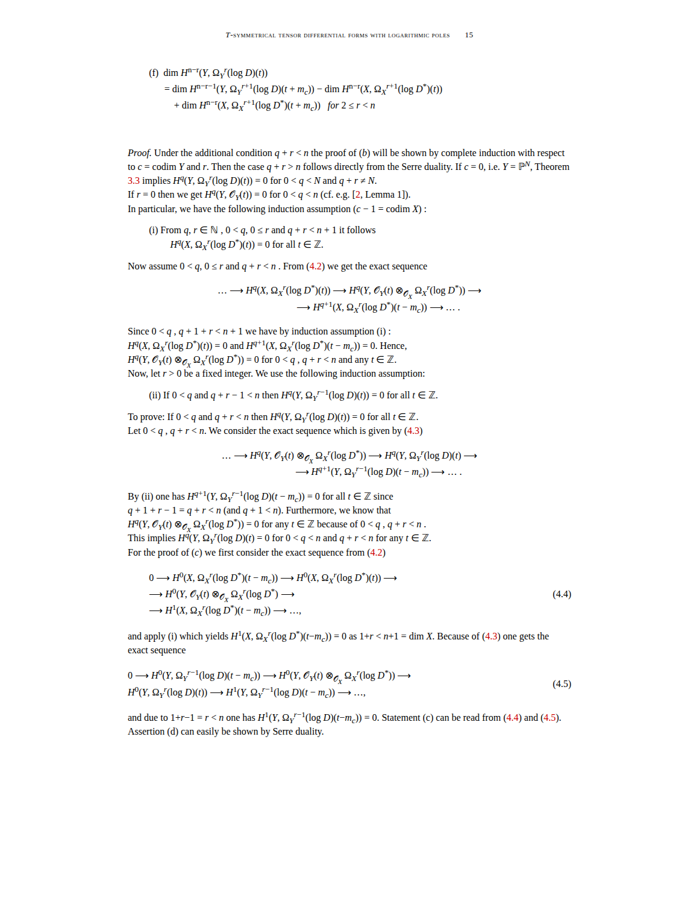T-symmetrical tensor differential forms with logarithmic poles 15
(f) dim Hn−r(Y, ΩYr(log D)(t))
= dim Hn−r−1(Y, ΩYr+1(log D)(t + mc)) − dim Hn−r(X, ΩXr+1(log D*)(t))
+ dim Hn−r(X, ΩXr+1(log D*)(t + mc)) for 2 ≤ r < n
Proof. Under the additional condition q + r < n the proof of (b) will be shown by complete induction with respect to c = codim Y and r. Then the case q + r > n follows directly from the Serre duality. If c = 0, i.e. Y = ℙN, Theorem 3.3 implies Hq(Y, ΩYr(log D)(t)) = 0 for 0 < q < N and q + r ≠ N.
If r = 0 then we get Hq(Y, 𝒪Y(t)) = 0 for 0 < q < n (cf. e.g. [2, Lemma 1]).
In particular, we have the following induction assumption (c − 1 = codim X) :
(i) From q, r ∈ ℕ , 0 < q, 0 ≤ r and q + r < n + 1 it follows
Hq(X, ΩXr(log D*)(t)) = 0 for all t ∈ ℤ.
Now assume 0 < q, 0 ≤ r and q + r < n . From (4.2) we get the exact sequence
… ⟶ Hq(X, ΩXr(log D*)(t)) ⟶ Hq(Y, 𝒪Y(t) ⊗𝒪X ΩXr(log D*)) ⟶
⟶ Hq+1(X, ΩXr(log D*)(t − mc)) ⟶ … .
Since 0 < q , q + 1 + r < n + 1 we have by induction assumption (i) :
Hq(X, ΩXr(log D*)(t)) = 0 and Hq+1(X, ΩXr(log D*)(t − mc)) = 0. Hence,
Hq(Y, 𝒪Y(t) ⊗𝒪X ΩXr(log D*)) = 0 for 0 < q , q + r < n and any t ∈ ℤ.
Now, let r > 0 be a fixed integer. We use the following induction assumption:
(ii) If 0 < q and q + r − 1 < n then Hq(Y, ΩYr−1(log D)(t)) = 0 for all t ∈ ℤ.
To prove: If 0 < q and q + r < n then Hq(Y, ΩYr(log D)(t)) = 0 for all t ∈ ℤ.
Let 0 < q , q + r < n. We consider the exact sequence which is given by (4.3)
… ⟶ Hq(Y, 𝒪Y(t) ⊗𝒪X ΩXr(log D*)) ⟶ Hq(Y, ΩYr(log D)(t) ⟶
⟶ Hq+1(Y, ΩYr−1(log D)(t − mc)) ⟶ … .
By (ii) one has Hq+1(Y, ΩYr−1(log D)(t − mc)) = 0 for all t ∈ ℤ since
q + 1 + r − 1 = q + r < n (and q + 1 < n). Furthermore, we know that
Hq(Y, 𝒪Y(t) ⊗𝒪X ΩXr(log D*)) = 0 for any t ∈ ℤ because of 0 < q , q + r < n .
This implies Hq(Y, ΩYr(log D)(t) = 0 for 0 < q < n and q + r < n for any t ∈ ℤ.
For the proof of (c) we first consider the exact sequence from (4.2)
0 ⟶ H0(X, ΩXr(log D*)(t − mc)) ⟶ H0(X, ΩXr(log D*)(t)) ⟶
⟶ H0(Y, 𝒪Y(t) ⊗𝒪X ΩXr(log D*) ⟶
⟶ H1(X, ΩXr(log D*)(t − mc)) ⟶ …,
(4.4)
and apply (i) which yields H1(X, ΩXr(log D*)(t−mc)) = 0 as 1+r < n+1 = dim X. Because of (4.3) one gets the exact sequence
0 ⟶ H0(Y, ΩYr−1(log D)(t − mc)) ⟶ H0(Y, 𝒪Y(t) ⊗𝒪X ΩXr(log D*)) ⟶
H0(Y, ΩYr(log D)(t)) ⟶ H1(Y, ΩYr−1(log D)(t − mc)) ⟶ …,
(4.5)
and due to 1+r−1 = r < n one has H1(Y, ΩYr−1(log D)(t−mc)) = 0. Statement (c) can be read from (4.4) and (4.5). Assertion (d) can easily be shown by Serre duality.